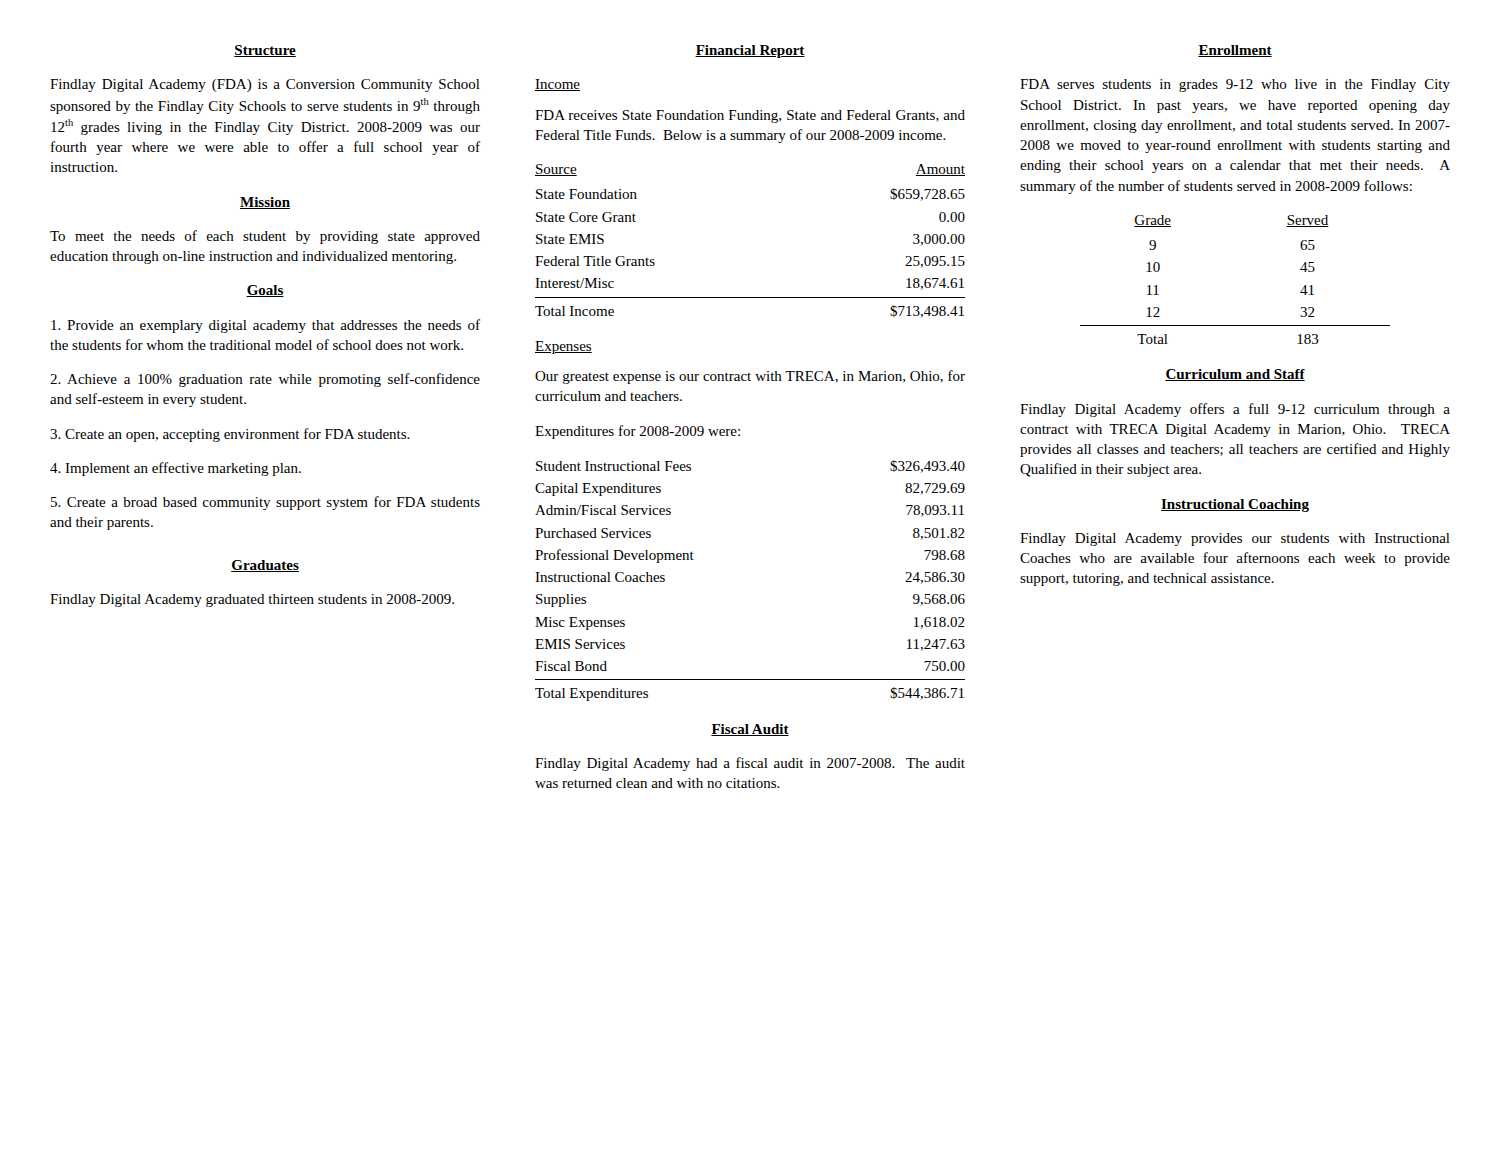Structure
Findlay Digital Academy (FDA) is a Conversion Community School sponsored by the Findlay City Schools to serve students in 9th through 12th grades living in the Findlay City District. 2008-2009 was our fourth year where we were able to offer a full school year of instruction.
Mission
To meet the needs of each student by providing state approved education through on-line instruction and individualized mentoring.
Goals
1. Provide an exemplary digital academy that addresses the needs of the students for whom the traditional model of school does not work.
2. Achieve a 100% graduation rate while promoting self-confidence and self-esteem in every student.
3. Create an open, accepting environment for FDA students.
4. Implement an effective marketing plan.
5. Create a broad based community support system for FDA students and their parents.
Graduates
Findlay Digital Academy graduated thirteen students in 2008-2009.
Financial Report
Income
FDA receives State Foundation Funding, State and Federal Grants, and Federal Title Funds. Below is a summary of our 2008-2009 income.
| Source | Amount |
| --- | --- |
| State Foundation | $659,728.65 |
| State Core Grant | 0.00 |
| State EMIS | 3,000.00 |
| Federal Title Grants | 25,095.15 |
| Interest/Misc | 18,674.61 |
| Total Income | $713,498.41 |
Expenses
Our greatest expense is our contract with TRECA, in Marion, Ohio, for curriculum and teachers.
Expenditures for 2008-2009 were:
| Student Instructional Fees | $326,493.40 |
| Capital Expenditures | 82,729.69 |
| Admin/Fiscal Services | 78,093.11 |
| Purchased Services | 8,501.82 |
| Professional Development | 798.68 |
| Instructional Coaches | 24,586.30 |
| Supplies | 9,568.06 |
| Misc Expenses | 1,618.02 |
| EMIS Services | 11,247.63 |
| Fiscal Bond | 750.00 |
| Total Expenditures | $544,386.71 |
Fiscal Audit
Findlay Digital Academy had a fiscal audit in 2007-2008. The audit was returned clean and with no citations.
Enrollment
FDA serves students in grades 9-12 who live in the Findlay City School District. In past years, we have reported opening day enrollment, closing day enrollment, and total students served. In 2007-2008 we moved to year-round enrollment with students starting and ending their school years on a calendar that met their needs. A summary of the number of students served in 2008-2009 follows:
| Grade | Served |
| --- | --- |
| 9 | 65 |
| 10 | 45 |
| 11 | 41 |
| 12 | 32 |
| Total | 183 |
Curriculum and Staff
Findlay Digital Academy offers a full 9-12 curriculum through a contract with TRECA Digital Academy in Marion, Ohio. TRECA provides all classes and teachers; all teachers are certified and Highly Qualified in their subject area.
Instructional Coaching
Findlay Digital Academy provides our students with Instructional Coaches who are available four afternoons each week to provide support, tutoring, and technical assistance.